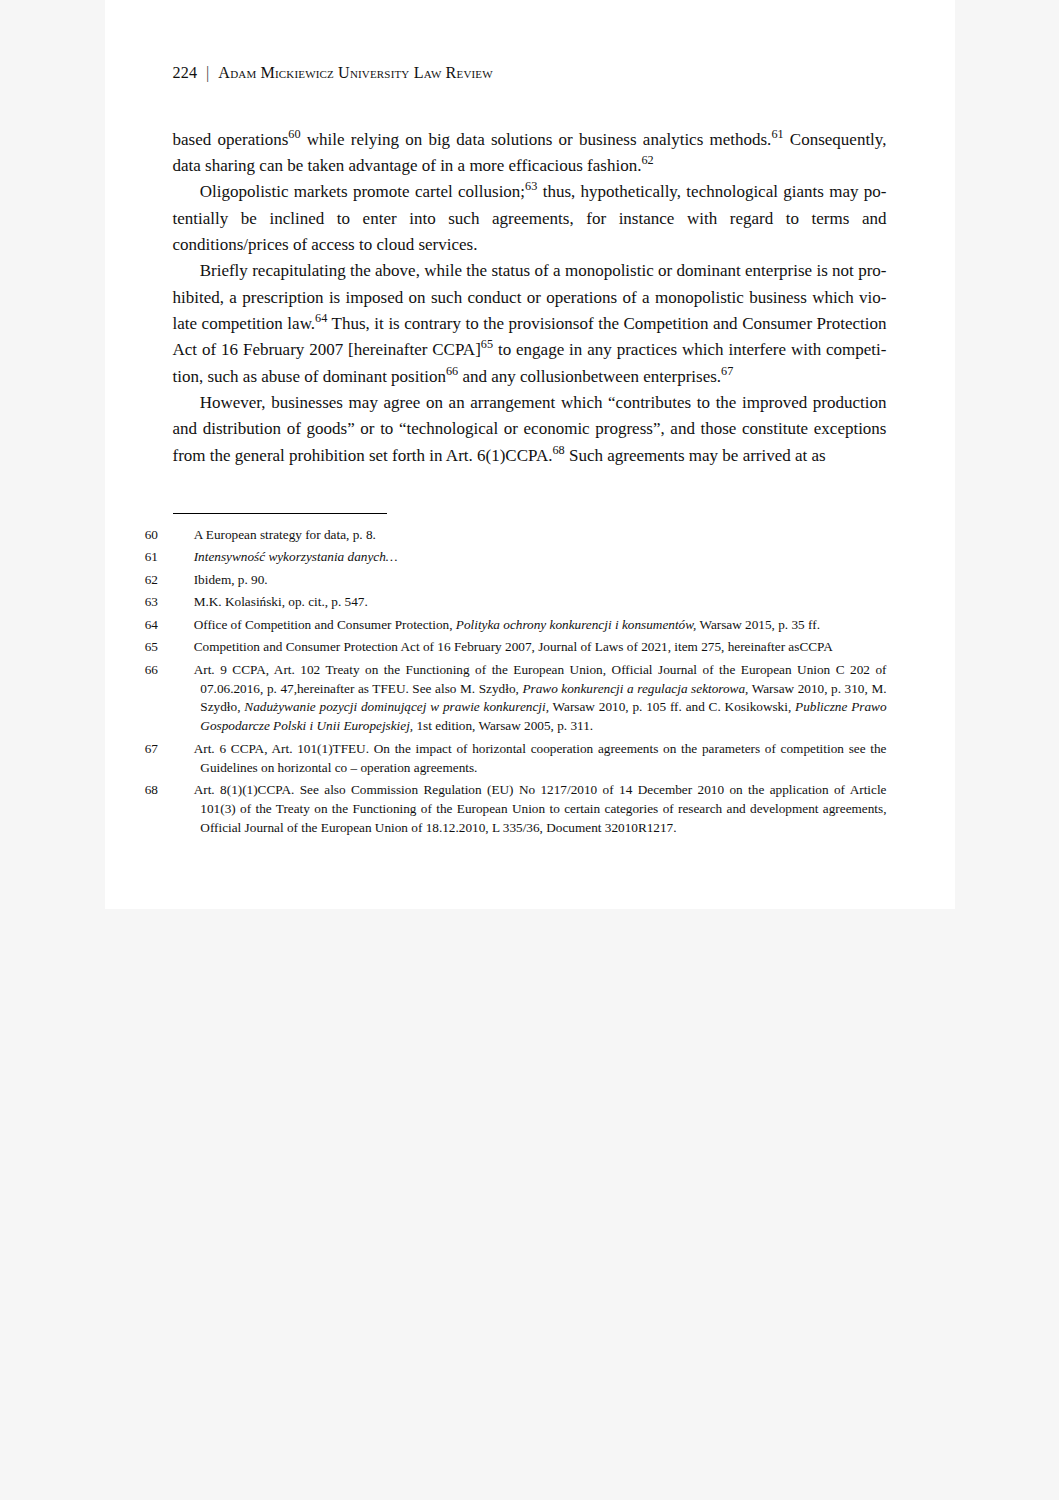224|Adam Mickiewicz University Law Review
based operations60 while relying on big data solutions or business analytics methods.61 Consequently, data sharing can be taken advantage of in a more efficacious fashion.62
Oligopolistic markets promote cartel collusion;63 thus, hypothetically, technological giants may potentially be inclined to enter into such agreements, for instance with regard to terms and conditions/prices of access to cloud services.
Briefly recapitulating the above, while the status of a monopolistic or dominant enterprise is not prohibited, a prescription is imposed on such conduct or operations of a monopolistic business which violate competition law.64 Thus, it is contrary to the provisionsof the Competition and Consumer Protection Act of 16 February 2007 [hereinafter CCPA]65 to engage in any practices which interfere with competition, such as abuse of dominant position66 and any collusionbetween enterprises.67
However, businesses may agree on an arrangement which “contributes to the improved production and distribution of goods” or to “technological or economic progress”, and those constitute exceptions from the general prohibition set forth in Art. 6(1)CCPA.68 Such agreements may be arrived at as
60 A European strategy for data, p. 8.
61 Intensywność wykorzystania danych…
62 Ibidem, p. 90.
63 M.K. Kolasiński, op. cit., p. 547.
64 Office of Competition and Consumer Protection, Polityka ochrony konkurencji i konsumentów, Warsaw 2015, p. 35 ff.
65 Competition and Consumer Protection Act of 16 February 2007, Journal of Laws of 2021, item 275, hereinafter asCCPA
66 Art. 9 CCPA, Art. 102 Treaty on the Functioning of the European Union, Official Journal of the European Union C 202 of 07.06.2016, p. 47,hereinafter as TFEU. See also M. Szydło, Prawo konkurencji a regulacja sektorowa, Warsaw 2010, p. 310, M. Szydło, Nadużywanie pozycji dominującej w prawie konkurencji, Warsaw 2010, p. 105 ff. and C. Kosikowski, Publiczne Prawo Gospodarcze Polski i Unii Europejskiej, 1st edition, Warsaw 2005, p. 311.
67 Art. 6 CCPA, Art. 101(1)TFEU. On the impact of horizontal cooperation agreements on the parameters of competition see the Guidelines on horizontal co – operation agreements.
68 Art. 8(1)(1)CCPA. See also Commission Regulation (EU) No 1217/2010 of 14 December 2010 on the application of Article 101(3) of the Treaty on the Functioning of the European Union to certain categories of research and development agreements, Official Journal of the European Union of 18.12.2010, L 335/36, Document 32010R1217.